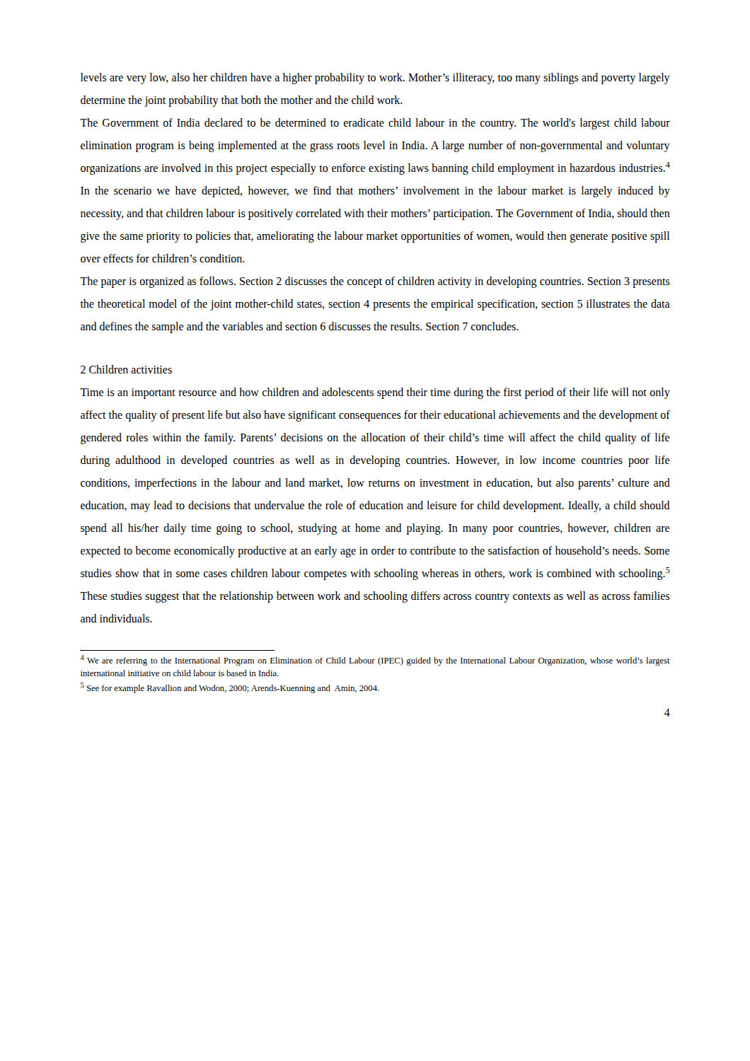levels are very low, also her children have a higher probability to work. Mother’s illiteracy, too many siblings and poverty largely determine the joint probability that both the mother and the child work.
The Government of India declared to be determined to eradicate child labour in the country. The world's largest child labour elimination program is being implemented at the grass roots level in India. A large number of non-governmental and voluntary organizations are involved in this project especially to enforce existing laws banning child employment in hazardous industries.4 In the scenario we have depicted, however, we find that mothers’ involvement in the labour market is largely induced by necessity, and that children labour is positively correlated with their mothers’ participation. The Government of India, should then give the same priority to policies that, ameliorating the labour market opportunities of women, would then generate positive spill over effects for children’s condition.
The paper is organized as follows. Section 2 discusses the concept of children activity in developing countries. Section 3 presents the theoretical model of the joint mother-child states, section 4 presents the empirical specification, section 5 illustrates the data and defines the sample and the variables and section 6 discusses the results. Section 7 concludes.
2 Children activities
Time is an important resource and how children and adolescents spend their time during the first period of their life will not only affect the quality of present life but also have significant consequences for their educational achievements and the development of gendered roles within the family. Parents’ decisions on the allocation of their child’s time will affect the child quality of life during adulthood in developed countries as well as in developing countries. However, in low income countries poor life conditions, imperfections in the labour and land market, low returns on investment in education, but also parents’ culture and education, may lead to decisions that undervalue the role of education and leisure for child development. Ideally, a child should spend all his/her daily time going to school, studying at home and playing. In many poor countries, however, children are expected to become economically productive at an early age in order to contribute to the satisfaction of household’s needs. Some studies show that in some cases children labour competes with schooling whereas in others, work is combined with schooling.5 These studies suggest that the relationship between work and schooling differs across country contexts as well as across families and individuals.
4 We are referring to the International Program on Elimination of Child Labour (IPEC) guided by the International Labour Organization, whose world’s largest international initiative on child labour is based in India.
5 See for example Ravallion and Wodon, 2000; Arends-Kuenning and Amin, 2004.
4